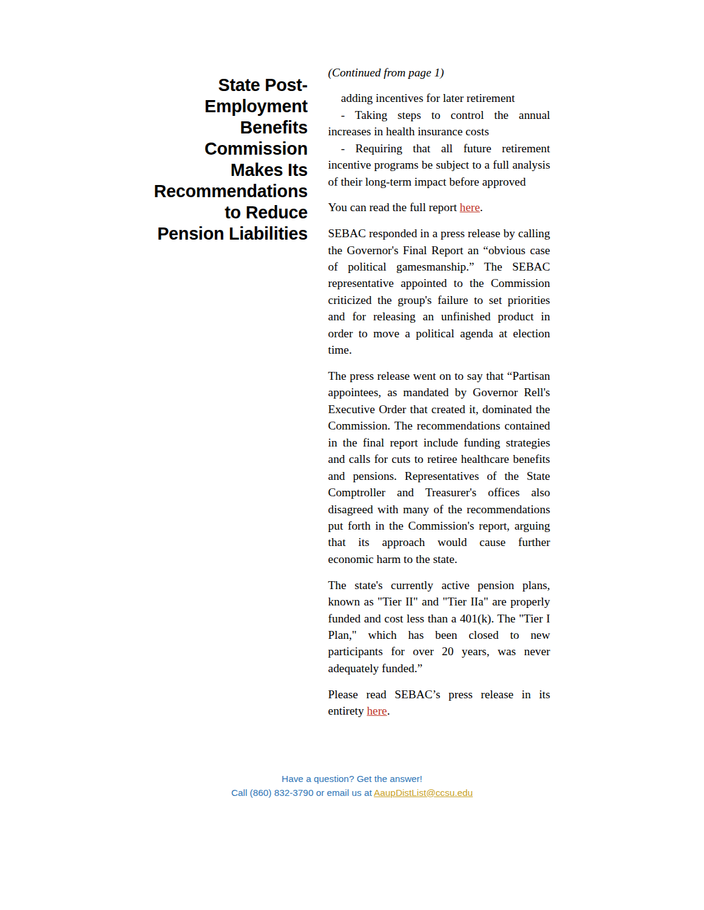State Post-Employment Benefits Commission Makes Its Recommendations to Reduce Pension Liabilities
(Continued from page 1)
adding incentives for later retirement
- Taking steps to control the annual increases in health insurance costs
- Requiring that all future retirement incentive programs be subject to a full analysis of their long-term impact before approved
You can read the full report here.
SEBAC responded in a press release by calling the Governor's Final Report an “obvious case of political gamesmanship.” The SEBAC representative appointed to the Commission criticized the group's failure to set priorities and for releasing an unfinished product in order to move a political agenda at election time.
The press release went on to say that “Partisan appointees, as mandated by Governor Rell's Executive Order that created it, dominated the Commission. The recommendations contained in the final report include funding strategies and calls for cuts to retiree healthcare benefits and pensions. Representatives of the State Comptroller and Treasurer's offices also disagreed with many of the recommendations put forth in the Commission's report, arguing that its approach would cause further economic harm to the state.
The state's currently active pension plans, known as "Tier II" and "Tier IIa" are properly funded and cost less than a 401(k). The "Tier I Plan," which has been closed to new participants for over 20 years, was never adequately funded.”
Please read SEBAC’s press release in its entirety here.
Have a question? Get the answer!
Call (860) 832-3790 or email us at AaupDistList@ccsu.edu